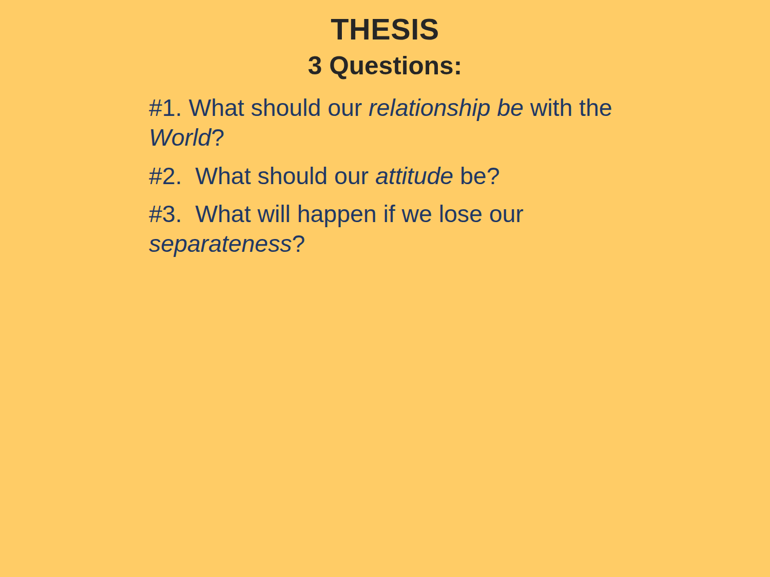THESIS
3 Questions:
#1. What should our relationship be with the World?
#2. What should our attitude be?
#3. What will happen if we lose our separateness?